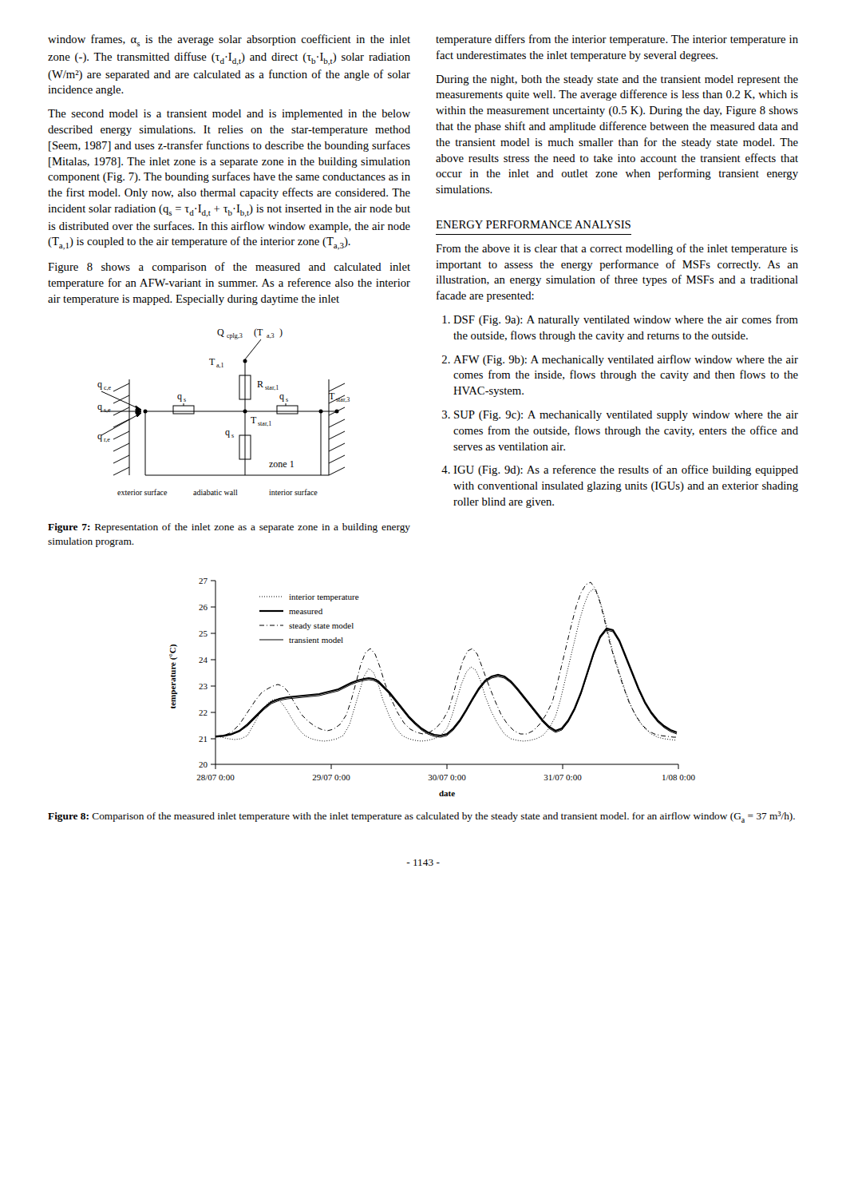window frames, αs is the average solar absorption coefficient in the inlet zone (-). The transmitted diffuse (τd·Id,t) and direct (τb·Ib,t) solar radiation (W/m²) are separated and are calculated as a function of the angle of solar incidence angle.
The second model is a transient model and is implemented in the below described energy simulations. It relies on the star-temperature method [Seem, 1987] and uses z-transfer functions to describe the bounding surfaces [Mitalas, 1978]. The inlet zone is a separate zone in the building simulation component (Fig. 7). The bounding surfaces have the same conductances as in the first model. Only now, also thermal capacity effects are considered. The incident solar radiation (qs = τd·Id,t + τb·Ib,t) is not inserted in the air node but is distributed over the surfaces. In this airflow window example, the air node (Ta,1) is coupled to the air temperature of the interior zone (Ta,3).
Figure 8 shows a comparison of the measured and calculated inlet temperature for an AFW-variant in summer. As a reference also the interior air temperature is mapped. Especially during daytime the inlet
Q cplg,3 (T a,3 ) T a,1 R star,1 T star,1 q s q s T star,3 q s zone 1 q c,e q s,e q r,e exterior surface adiabatic wall interior surface
Figure 7: Representation of the inlet zone as a separate zone in a building energy simulation program.
temperature differs from the interior temperature. The interior temperature in fact underestimates the inlet temperature by several degrees.
During the night, both the steady state and the transient model represent the measurements quite well. The average difference is less than 0.2 K, which is within the measurement uncertainty (0.5 K). During the day, Figure 8 shows that the phase shift and amplitude difference between the measured data and the transient model is much smaller than for the steady state model. The above results stress the need to take into account the transient effects that occur in the inlet and outlet zone when performing transient energy simulations.
Energy Performance Analysis
From the above it is clear that a correct modelling of the inlet temperature is important to assess the energy performance of MSFs correctly. As an illustration, an energy simulation of three types of MSFs and a traditional facade are presented:
DSF (Fig. 9a): A naturally ventilated window where the air comes from the outside, flows through the cavity and returns to the outside.
AFW (Fig. 9b): A mechanically ventilated airflow window where the air comes from the inside, flows through the cavity and then flows to the HVAC-system.
SUP (Fig. 9c): A mechanically ventilated supply window where the air comes from the outside, flows through the cavity, enters the office and serves as ventilation air.
IGU (Fig. 9d): As a reference the results of an office building equipped with conventional insulated glazing units (IGUs) and an exterior shading roller blind are given.
27 26 25 24 23 22 21 20 temperature (°C) 28/07 0:00 29/07 0:00 30/07 0:00 31/07 0:00 1/08 0:00 date interior temperature measured steady state model transient model
Figure 8: Comparison of the measured inlet temperature with the inlet temperature as calculated by the steady state and transient model. for an airflow window (Ga = 37 m³/h).
- 1143 -